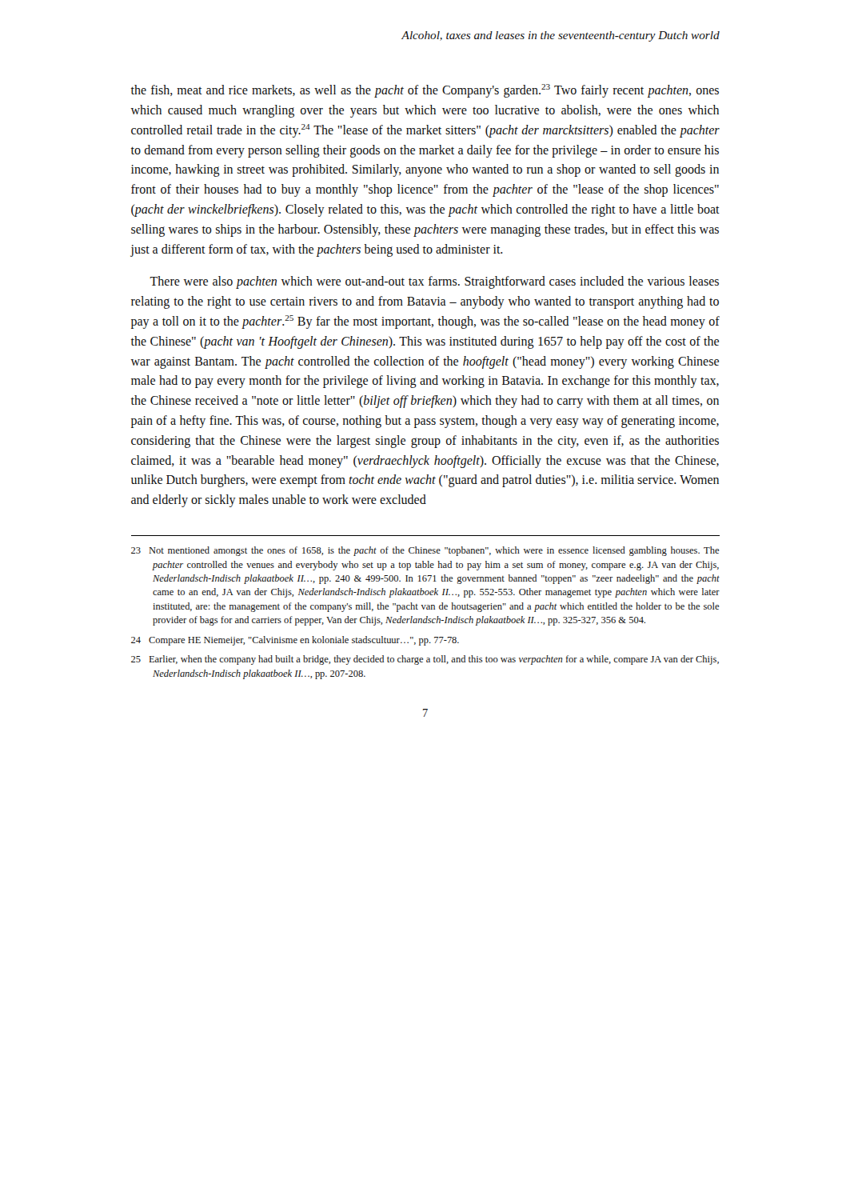Alcohol, taxes and leases in the seventeenth-century Dutch world
the fish, meat and rice markets, as well as the pacht of the Company's garden.23 Two fairly recent pachten, ones which caused much wrangling over the years but which were too lucrative to abolish, were the ones which controlled retail trade in the city.24 The "lease of the market sitters" (pacht der marcktsitters) enabled the pachter to demand from every person selling their goods on the market a daily fee for the privilege – in order to ensure his income, hawking in street was prohibited. Similarly, anyone who wanted to run a shop or wanted to sell goods in front of their houses had to buy a monthly "shop licence" from the pachter of the "lease of the shop licences" (pacht der winckelbriefkens). Closely related to this, was the pacht which controlled the right to have a little boat selling wares to ships in the harbour. Ostensibly, these pachters were managing these trades, but in effect this was just a different form of tax, with the pachters being used to administer it.
There were also pachten which were out-and-out tax farms. Straightforward cases included the various leases relating to the right to use certain rivers to and from Batavia – anybody who wanted to transport anything had to pay a toll on it to the pachter.25 By far the most important, though, was the so-called "lease on the head money of the Chinese" (pacht van 't Hooftgelt der Chinesen). This was instituted during 1657 to help pay off the cost of the war against Bantam. The pacht controlled the collection of the hooftgelt ("head money") every working Chinese male had to pay every month for the privilege of living and working in Batavia. In exchange for this monthly tax, the Chinese received a "note or little letter" (biljet off briefken) which they had to carry with them at all times, on pain of a hefty fine. This was, of course, nothing but a pass system, though a very easy way of generating income, considering that the Chinese were the largest single group of inhabitants in the city, even if, as the authorities claimed, it was a "bearable head money" (verdraechlyck hooftgelt). Officially the excuse was that the Chinese, unlike Dutch burghers, were exempt from tocht ende wacht ("guard and patrol duties"), i.e. militia service. Women and elderly or sickly males unable to work were excluded
23 Not mentioned amongst the ones of 1658, is the pacht of the Chinese "topbanen", which were in essence licensed gambling houses. The pachter controlled the venues and everybody who set up a top table had to pay him a set sum of money, compare e.g. JA van der Chijs, Nederlandsch-Indisch plakaatboek II…, pp. 240 & 499-500. In 1671 the government banned "toppen" as "zeer nadeeligh" and the pacht came to an end, JA van der Chijs, Nederlandsch-Indisch plakaatboek II…, pp. 552-553. Other managemet type pachten which were later instituted, are: the management of the company's mill, the "pacht van de houtsagerien" and a pacht which entitled the holder to be the sole provider of bags for and carriers of pepper, Van der Chijs, Nederlandsch-Indisch plakaatboek II…, pp. 325-327, 356 & 504.
24 Compare HE Niemeijer, "Calvinisme en koloniale stadscultuur…", pp. 77-78.
25 Earlier, when the company had built a bridge, they decided to charge a toll, and this too was verpachten for a while, compare JA van der Chijs, Nederlandsch-Indisch plakaatboek II…, pp. 207-208.
7